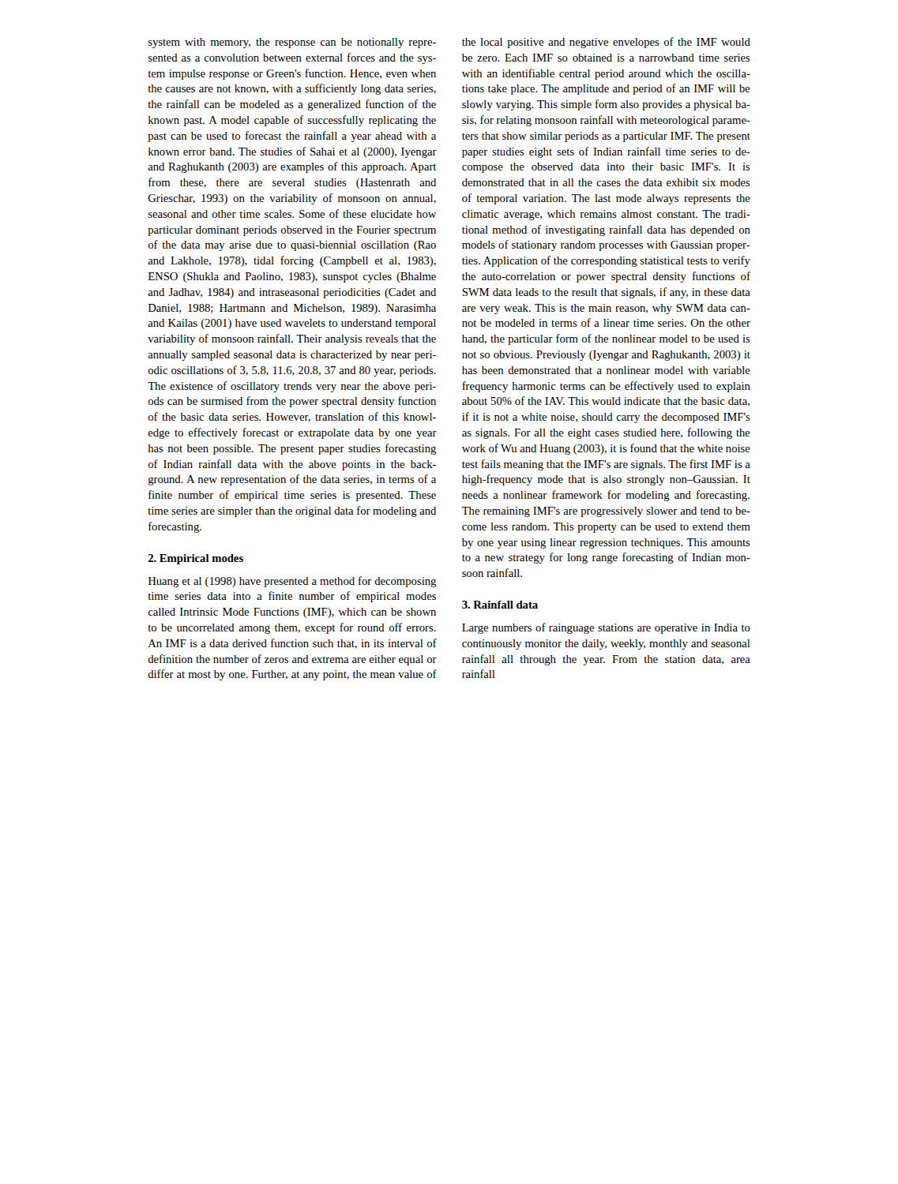system with memory, the response can be notionally represented as a convolution between external forces and the system impulse response or Green's function. Hence, even when the causes are not known, with a sufficiently long data series, the rainfall can be modeled as a generalized function of the known past. A model capable of successfully replicating the past can be used to forecast the rainfall a year ahead with a known error band. The studies of Sahai et al (2000), Iyengar and Raghukanth (2003) are examples of this approach. Apart from these, there are several studies (Hastenrath and Grieschar, 1993) on the variability of monsoon on annual, seasonal and other time scales. Some of these elucidate how particular dominant periods observed in the Fourier spectrum of the data may arise due to quasi-biennial oscillation (Rao and Lakhole, 1978), tidal forcing (Campbell et al, 1983), ENSO (Shukla and Paolino, 1983), sunspot cycles (Bhalme and Jadhav, 1984) and intraseasonal periodicities (Cadet and Daniel, 1988; Hartmann and Michelson, 1989). Narasimha and Kailas (2001) have used wavelets to understand temporal variability of monsoon rainfall. Their analysis reveals that the annually sampled seasonal data is characterized by near periodic oscillations of 3, 5.8, 11.6, 20.8, 37 and 80 year, periods. The existence of oscillatory trends very near the above periods can be surmised from the power spectral density function of the basic data series. However, translation of this knowledge to effectively forecast or extrapolate data by one year has not been possible. The present paper studies forecasting of Indian rainfall data with the above points in the background. A new representation of the data series, in terms of a finite number of empirical time series is presented. These time series are simpler than the original data for modeling and forecasting.
2. Empirical modes
Huang et al (1998) have presented a method for decomposing time series data into a finite number of empirical modes called Intrinsic Mode Functions (IMF), which can be shown to be uncorrelated among them, except for round off errors. An IMF is a data derived function such that, in its interval of definition the number of zeros and extrema are either equal or differ at most by one. Further, at any point, the mean value of the local positive and negative envelopes of the IMF would be zero. Each IMF so obtained is a narrowband time series with an identifiable central period around which the oscillations take place. The amplitude and period of an IMF will be slowly varying. This simple form also provides a physical basis, for relating monsoon rainfall with meteorological parameters that show similar periods as a particular IMF. The present paper studies eight sets of Indian rainfall time series to decompose the observed data into their basic IMF's. It is demonstrated that in all the cases the data exhibit six modes of temporal variation. The last mode always represents the climatic average, which remains almost constant. The traditional method of investigating rainfall data has depended on models of stationary random processes with Gaussian properties. Application of the corresponding statistical tests to verify the auto-correlation or power spectral density functions of SWM data leads to the result that signals, if any, in these data are very weak. This is the main reason, why SWM data cannot be modeled in terms of a linear time series. On the other hand, the particular form of the nonlinear model to be used is not so obvious. Previously (Iyengar and Raghukanth, 2003) it has been demonstrated that a nonlinear model with variable frequency harmonic terms can be effectively used to explain about 50% of the IAV. This would indicate that the basic data, if it is not a white noise, should carry the decomposed IMF's as signals. For all the eight cases studied here, following the work of Wu and Huang (2003), it is found that the white noise test fails meaning that the IMF's are signals. The first IMF is a high-frequency mode that is also strongly non–Gaussian. It needs a nonlinear framework for modeling and forecasting. The remaining IMF's are progressively slower and tend to become less random. This property can be used to extend them by one year using linear regression techniques. This amounts to a new strategy for long range forecasting of Indian monsoon rainfall.
3. Rainfall data
Large numbers of rainguage stations are operative in India to continuously monitor the daily, weekly, monthly and seasonal rainfall all through the year. From the station data, area rainfall